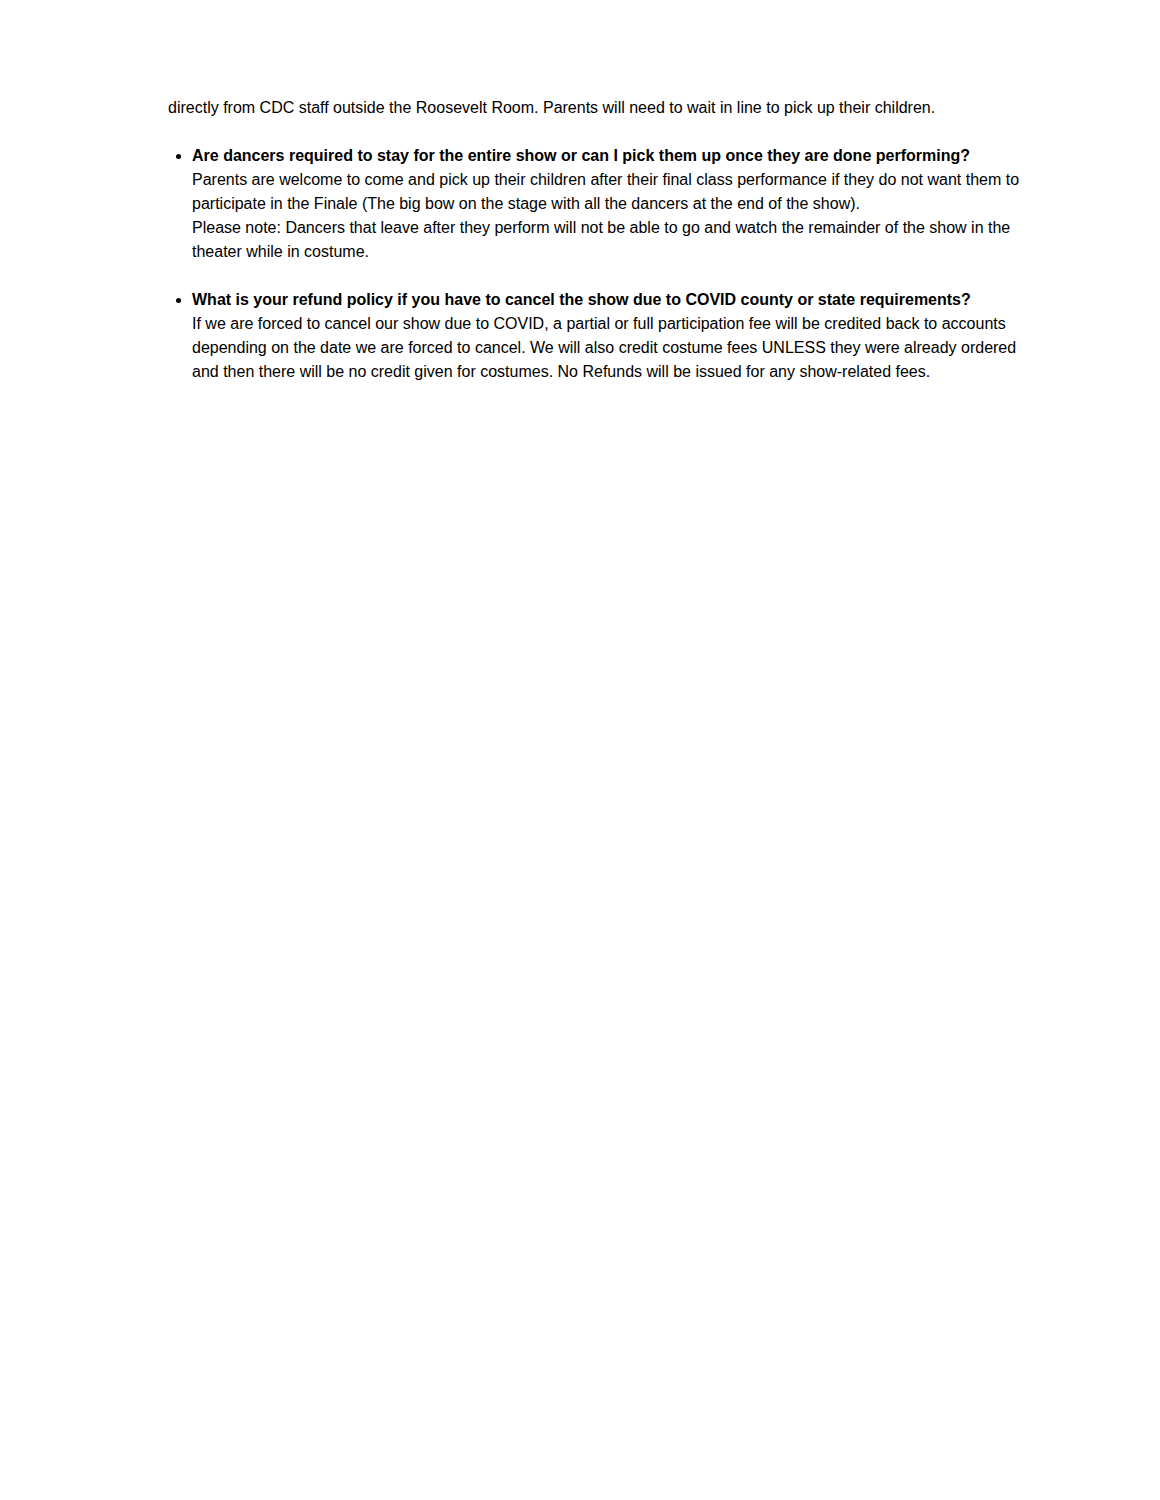directly from CDC staff outside the Roosevelt Room. Parents will need to wait in line to pick up their children.
Are dancers required to stay for the entire show or can I pick them up once they are done performing?
Parents are welcome to come and pick up their children after their final class performance if they do not want them to participate in the Finale (The big bow on the stage with all the dancers at the end of the show).
Please note: Dancers that leave after they perform will not be able to go and watch the remainder of the show in the theater while in costume.
What is your refund policy if you have to cancel the show due to COVID county or state requirements?
If we are forced to cancel our show due to COVID, a partial or full participation fee will be credited back to accounts depending on the date we are forced to cancel. We will also credit costume fees UNLESS they were already ordered and then there will be no credit given for costumes. No Refunds will be issued for any show-related fees.